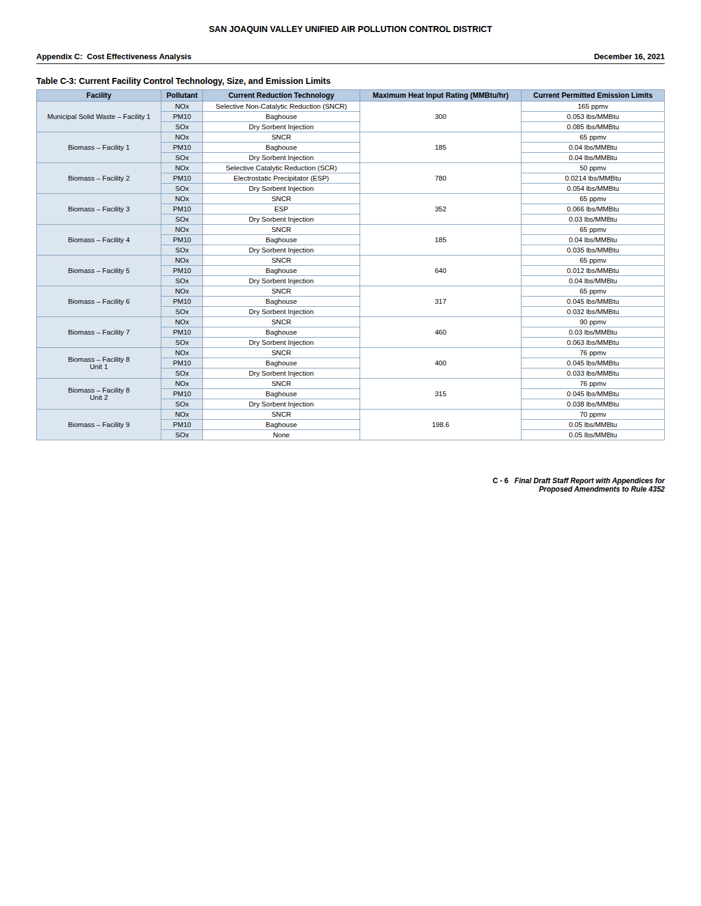SAN JOAQUIN VALLEY UNIFIED AIR POLLUTION CONTROL DISTRICT
Appendix C: Cost Effectiveness Analysis December 16, 2021
Table C-3: Current Facility Control Technology, Size, and Emission Limits
| Facility | Pollutant | Current Reduction Technology | Maximum Heat Input Rating (MMBtu/hr) | Current Permitted Emission Limits |
| --- | --- | --- | --- | --- |
| Municipal Solid Waste – Facility 1 | NOx | Selective Non-Catalytic Reduction (SNCR) | 300 | 165 ppmv |
| PM10 | Baghouse | 0.053 lbs/MMBtu |
| SOx | Dry Sorbent Injection | 0.085 lbs/MMBtu |
| Biomass – Facility 1 | NOx | SNCR | 185 | 65 ppmv |
| PM10 | Baghouse | 0.04 lbs/MMBtu |
| SOx | Dry Sorbent Injection | 0.04 lbs/MMBtu |
| Biomass – Facility 2 | NOx | Selective Catalytic Reduction (SCR) | 780 | 50 ppmv |
| PM10 | Electrostatic Precipitator (ESP) | 0.0214 lbs/MMBtu |
| SOx | Dry Sorbent Injection | 0.054 lbs/MMBtu |
| Biomass – Facility 3 | NOx | SNCR | 352 | 65 ppmv |
| PM10 | ESP | 0.066 lbs/MMBtu |
| SOx | Dry Sorbent Injection | 0.03 lbs/MMBtu |
| Biomass – Facility 4 | NOx | SNCR | 185 | 65 ppmv |
| PM10 | Baghouse | 0.04 lbs/MMBtu |
| SOx | Dry Sorbent Injection | 0.035 lbs/MMBtu |
| Biomass – Facility 5 | NOx | SNCR | 640 | 65 ppmv |
| PM10 | Baghouse | 0.012 lbs/MMBtu |
| SOx | Dry Sorbent Injection | 0.04 lbs/MMBtu |
| Biomass – Facility 6 | NOx | SNCR | 317 | 65 ppmv |
| PM10 | Baghouse | 0.045 lbs/MMBtu |
| SOx | Dry Sorbent Injection | 0.032 lbs/MMBtu |
| Biomass – Facility 7 | NOx | SNCR | 460 | 90 ppmv |
| PM10 | Baghouse | 0.03 lbs/MMBtu |
| SOx | Dry Sorbent Injection | 0.063 lbs/MMBtu |
| Biomass – Facility 8 Unit 1 | NOx | SNCR | 400 | 76 ppmv |
| PM10 | Baghouse | 0.045 lbs/MMBtu |
| SOx | Dry Sorbent Injection | 0.033 lbs/MMBtu |
| Biomass – Facility 8 Unit 2 | NOx | SNCR | 315 | 76 ppmv |
| PM10 | Baghouse | 0.045 lbs/MMBtu |
| SOx | Dry Sorbent Injection | 0.038 lbs/MMBtu |
| Biomass – Facility 9 | NOx | SNCR | 198.6 | 70 ppmv |
| PM10 | Baghouse | 0.05 lbs/MMBtu |
| SOx | None | 0.05 lbs/MMBtu |
C - 6 Final Draft Staff Report with Appendices for
Proposed Amendments to Rule 4352